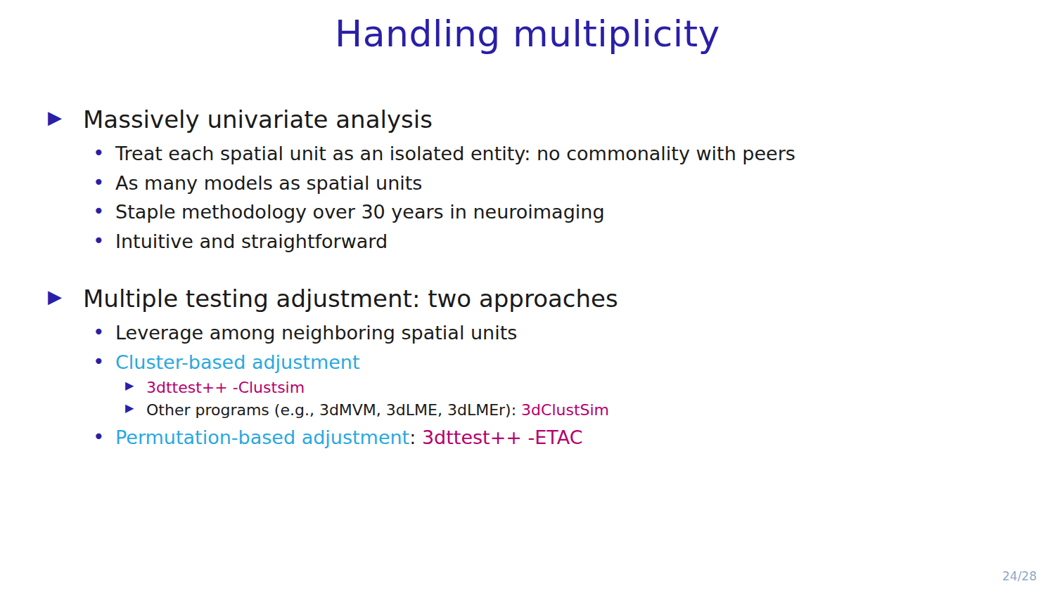Handling multiplicity
Massively univariate analysis
Treat each spatial unit as an isolated entity: no commonality with peers
As many models as spatial units
Staple methodology over 30 years in neuroimaging
Intuitive and straightforward
Multiple testing adjustment: two approaches
Leverage among neighboring spatial units
Cluster-based adjustment
3dttest++ -Clustsim
Other programs (e.g., 3dMVM, 3dLME, 3dLMEr): 3dClustSim
Permutation-based adjustment: 3dttest++ -ETAC
24/28